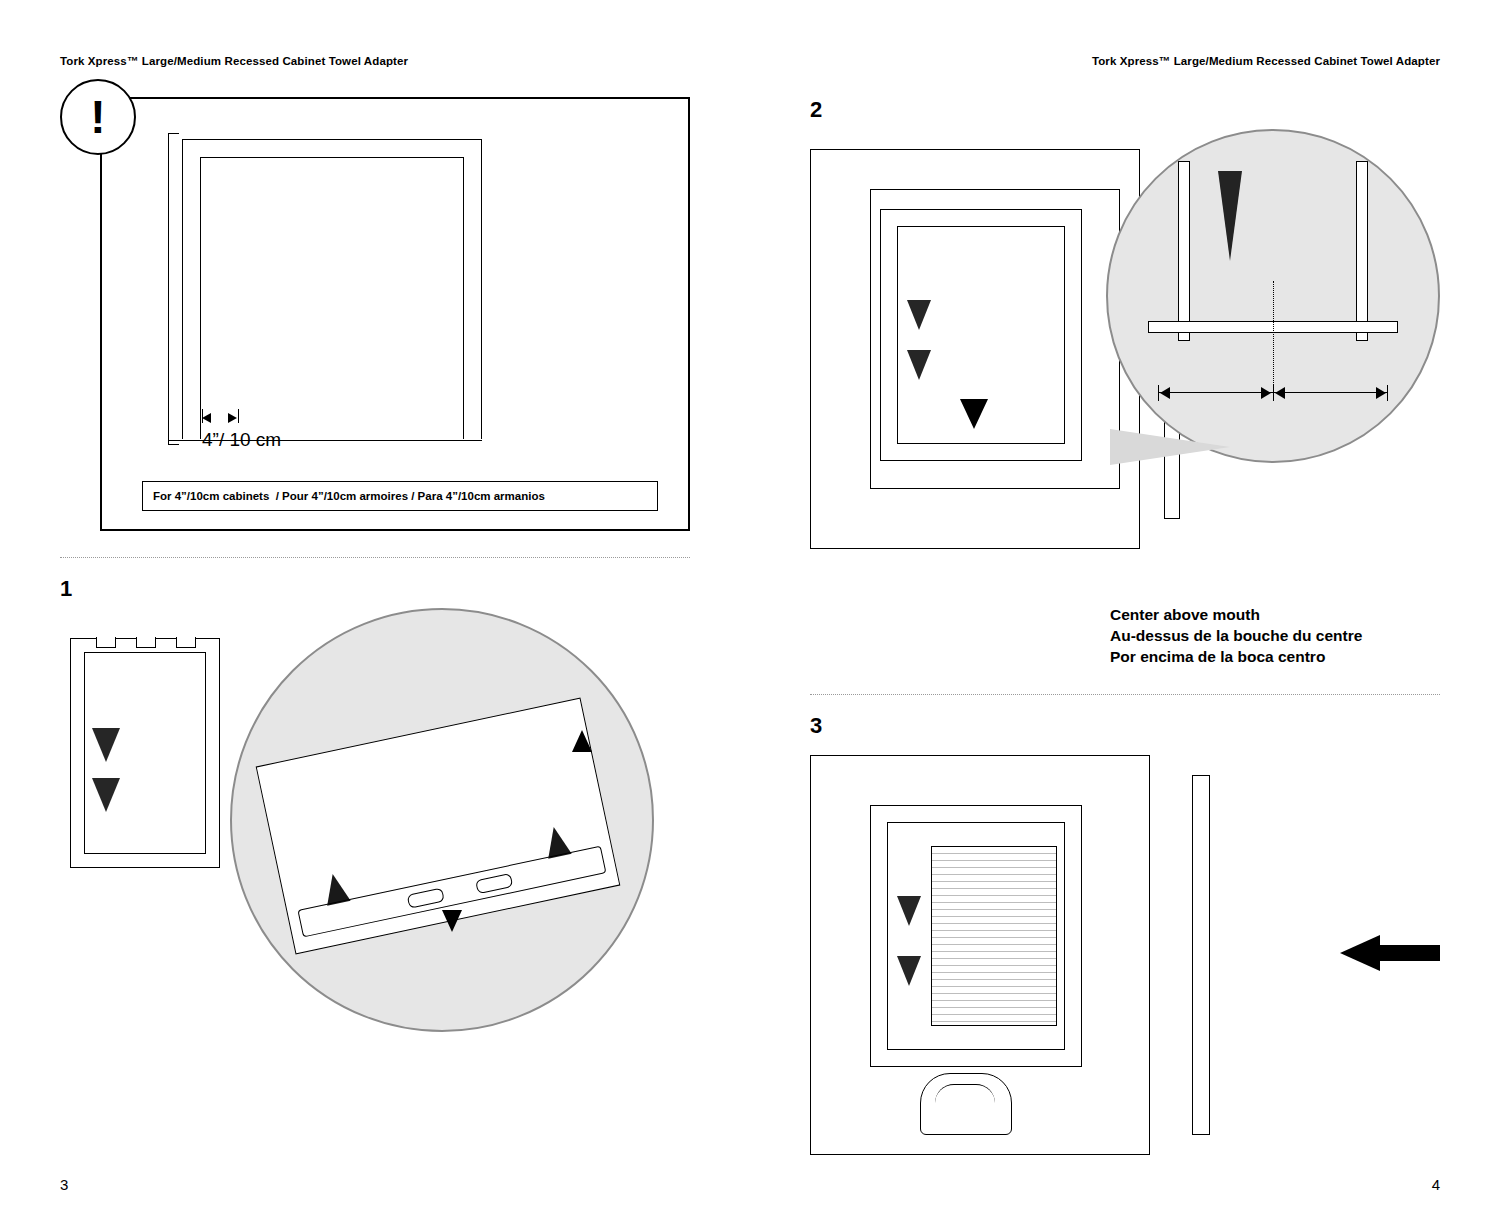Tork Xpress™ Large/Medium Recessed Cabinet Towel Adapter
4”/ 10 cm
For 4”/10cm cabinets / Pour 4”/10cm armoires / Para 4”/10cm armanios
1
3
Tork Xpress™ Large/Medium Recessed Cabinet Towel Adapter
2
Center above mouth
Au-dessus de la bouche du centre
Por encima de la boca centro
3
4